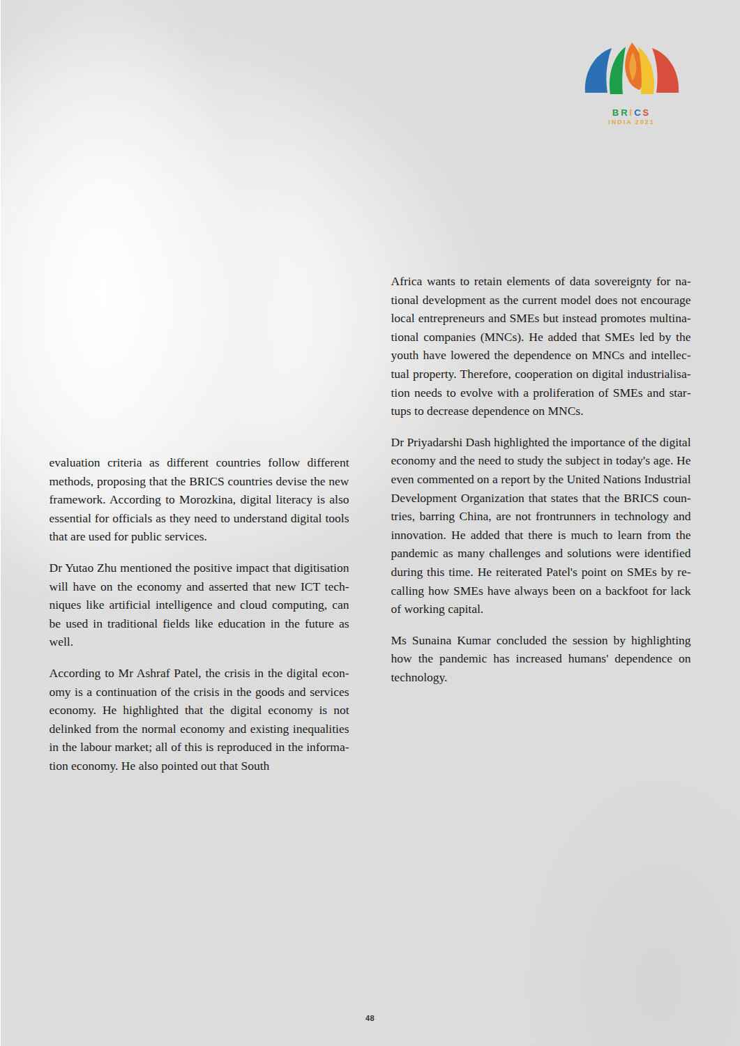BRICS
INDIA 2021
evaluation criteria as different countries follow different methods, proposing that the BRICS countries devise the new framework. According to Morozkina, digital literacy is also essential for officials as they need to understand digital tools that are used for public services.
Dr Yutao Zhu mentioned the positive impact that digitisation will have on the economy and asserted that new ICT techniques like artificial intelligence and cloud computing, can be used in traditional fields like education in the future as well.
According to Mr Ashraf Patel, the crisis in the digital economy is a continuation of the crisis in the goods and services economy. He highlighted that the digital economy is not delinked from the normal economy and existing inequalities in the labour market; all of this is reproduced in the information economy. He also pointed out that South
Africa wants to retain elements of data sovereignty for national development as the current model does not encourage local entrepreneurs and SMEs but instead promotes multinational companies (MNCs). He added that SMEs led by the youth have lowered the dependence on MNCs and intellectual property. Therefore, cooperation on digital industrialisation needs to evolve with a proliferation of SMEs and startups to decrease dependence on MNCs.
Dr Priyadarshi Dash highlighted the importance of the digital economy and the need to study the subject in today's age. He even commented on a report by the United Nations Industrial Development Organization that states that the BRICS countries, barring China, are not frontrunners in technology and innovation. He added that there is much to learn from the pandemic as many challenges and solutions were identified during this time. He reiterated Patel's point on SMEs by recalling how SMEs have always been on a backfoot for lack of working capital.
Ms Sunaina Kumar concluded the session by highlighting how the pandemic has increased humans' dependence on technology.
48